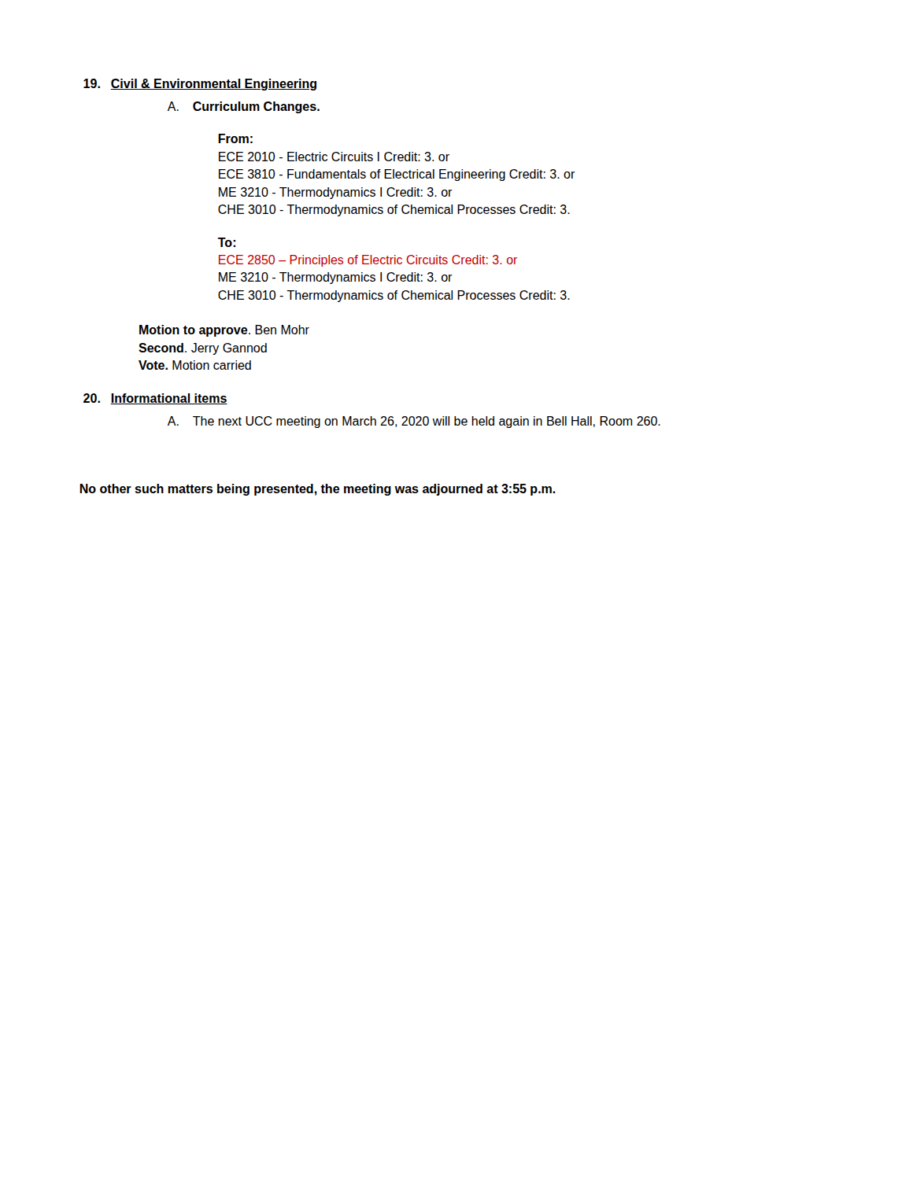19. Civil & Environmental Engineering
A. Curriculum Changes.
From:
ECE 2010 - Electric Circuits I Credit: 3. or
ECE 3810 - Fundamentals of Electrical Engineering Credit: 3. or
ME 3210 - Thermodynamics I Credit: 3. or
CHE 3010 - Thermodynamics of Chemical Processes Credit: 3.
To:
ECE 2850 – Principles of Electric Circuits Credit: 3. or
ME 3210 - Thermodynamics I Credit: 3. or
CHE 3010 - Thermodynamics of Chemical Processes Credit: 3.
Motion to approve. Ben Mohr
Second. Jerry Gannod
Vote. Motion carried
20. Informational items
A. The next UCC meeting on March 26, 2020 will be held again in Bell Hall, Room 260.
No other such matters being presented, the meeting was adjourned at 3:55 p.m.